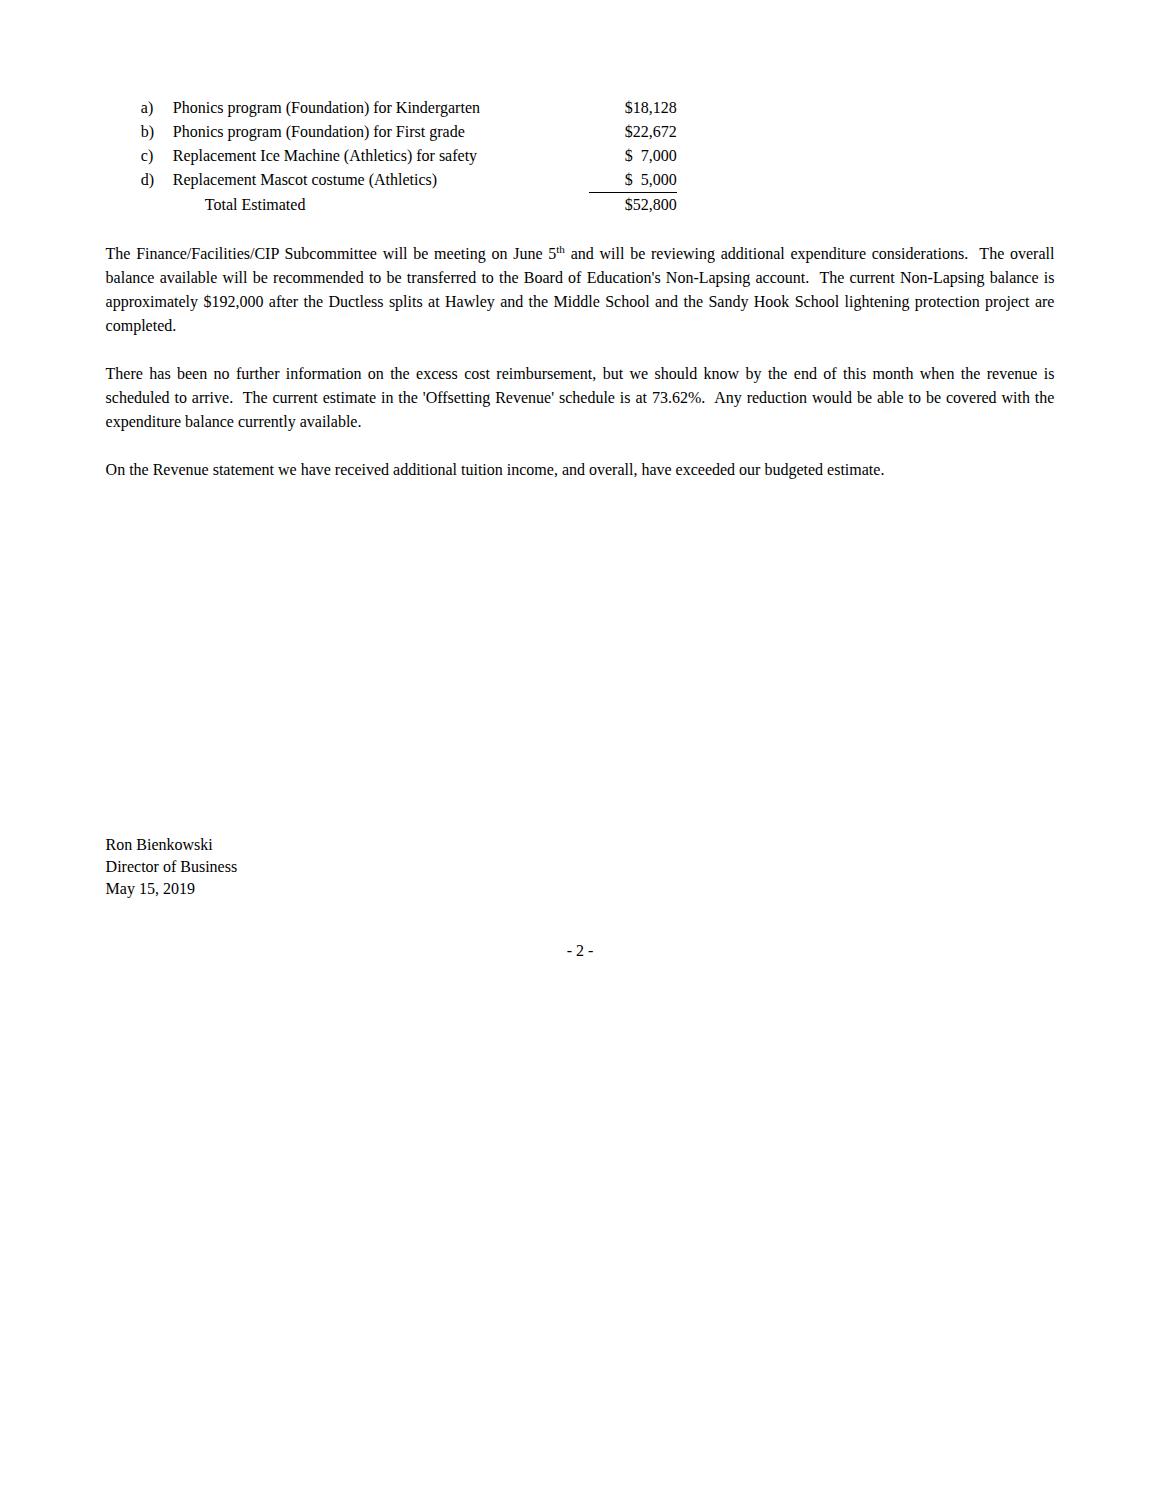a) Phonics program (Foundation) for Kindergarten $18,128
b) Phonics program (Foundation) for First grade $22,672
c) Replacement Ice Machine (Athletics) for safety $ 7,000
d) Replacement Mascot costume (Athletics) $ 5,000
Total Estimated $52,800
The Finance/Facilities/CIP Subcommittee will be meeting on June 5th and will be reviewing additional expenditure considerations. The overall balance available will be recommended to be transferred to the Board of Education's Non-Lapsing account. The current Non-Lapsing balance is approximately $192,000 after the Ductless splits at Hawley and the Middle School and the Sandy Hook School lightening protection project are completed.
There has been no further information on the excess cost reimbursement, but we should know by the end of this month when the revenue is scheduled to arrive. The current estimate in the 'Offsetting Revenue' schedule is at 73.62%. Any reduction would be able to be covered with the expenditure balance currently available.
On the Revenue statement we have received additional tuition income, and overall, have exceeded our budgeted estimate.
Ron Bienkowski
Director of Business
May 15, 2019
- 2 -